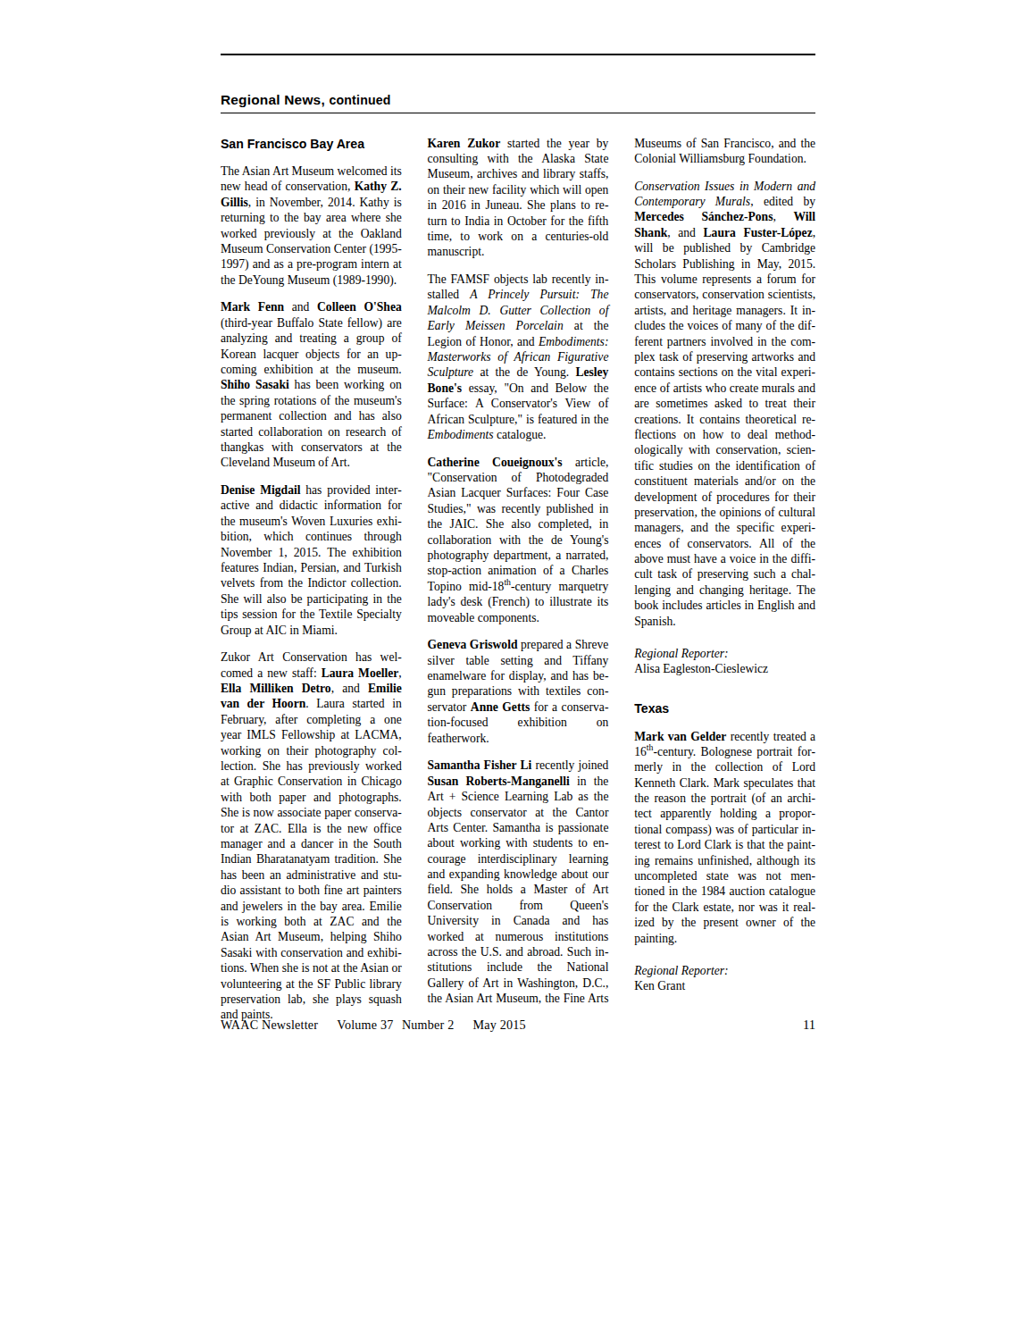Regional News, continued
San Francisco Bay Area
The Asian Art Museum welcomed its new head of conservation, Kathy Z. Gillis, in November, 2014. Kathy is returning to the bay area where she worked previously at the Oakland Museum Conservation Center (1995-1997) and as a pre-program intern at the DeYoung Museum (1989-1990).
Mark Fenn and Colleen O'Shea (third-year Buffalo State fellow) are analyzing and treating a group of Korean lacquer objects for an upcoming exhibition at the museum. Shiho Sasaki has been working on the spring rotations of the museum's permanent collection and has also started collaboration on research of thangkas with conservators at the Cleveland Museum of Art.
Denise Migdail has provided interactive and didactic information for the museum's Woven Luxuries exhibition, which continues through November 1, 2015. The exhibition features Indian, Persian, and Turkish velvets from the Indictor collection. She will also be participating in the tips session for the Textile Specialty Group at AIC in Miami.
Zukor Art Conservation has welcomed a new staff: Laura Moeller, Ella Milliken Detro, and Emilie van der Hoorn. Laura started in February, after completing a one year IMLS Fellowship at LACMA, working on their photography collection. She has previously worked at Graphic Conservation in Chicago with both paper and photographs. She is now associate paper conservator at ZAC. Ella is the new office manager and a dancer in the South Indian Bharatanatyam tradition. She has been an administrative and studio assistant to both fine art painters and jewelers in the bay area. Emilie is working both at ZAC and the Asian Art Museum, helping Shiho Sasaki with conservation and exhibitions. When she is not at the Asian or volunteering at the SF Public library preservation lab, she plays squash and paints.
Karen Zukor started the year by consulting with the Alaska State Museum, archives and library staffs, on their new facility which will open in 2016 in Juneau. She plans to return to India in October for the fifth time, to work on a centuries-old manuscript.
The FAMSF objects lab recently installed A Princely Pursuit: The Malcolm D. Gutter Collection of Early Meissen Porcelain at the Legion of Honor, and Embodiments: Masterworks of African Figurative Sculpture at the de Young. Lesley Bone's essay, "On and Below the Surface: A Conservator's View of African Sculpture," is featured in the Embodiments catalogue.
Catherine Coueignoux's article, "Conservation of Photodegraded Asian Lacquer Surfaces: Four Case Studies," was recently published in the JAIC. She also completed, in collaboration with the de Young's photography department, a narrated, stop-action animation of a Charles Topino mid-18th-century marquetry lady's desk (French) to illustrate its moveable components.
Geneva Griswold prepared a Shreve silver table setting and Tiffany enamelware for display, and has begun preparations with textiles conservator Anne Getts for a conservation-focused exhibition on featherwork.
Samantha Fisher Li recently joined Susan Roberts-Manganelli in the Art + Science Learning Lab as the objects conservator at the Cantor Arts Center. Samantha is passionate about working with students to encourage interdisciplinary learning and expanding knowledge about our field. She holds a Master of Art Conservation from Queen's University in Canada and has worked at numerous institutions across the U.S. and abroad. Such institutions include the National Gallery of Art in Washington, D.C., the Asian Art Museum, the Fine Arts Museums of San Francisco, and the Colonial Williamsburg Foundation.
Conservation Issues in Modern and Contemporary Murals, edited by Mercedes Sánchez-Pons, Will Shank, and Laura Fuster-López, will be published by Cambridge Scholars Publishing in May, 2015. This volume represents a forum for conservators, conservation scientists, artists, and heritage managers. It includes the voices of many of the different partners involved in the complex task of preserving artworks and contains sections on the vital experience of artists who create murals and are sometimes asked to treat their creations. It contains theoretical reflections on how to deal methodologically with conservation, scientific studies on the identification of constituent materials and/or on the development of procedures for their preservation, the opinions of cultural managers, and the specific experiences of conservators. All of the above must have a voice in the difficult task of preserving such a challenging and changing heritage. The book includes articles in English and Spanish.
Regional Reporter:
Alisa Eagleston-Cieslewicz
Texas
Mark van Gelder recently treated a 16th-century. Bolognese portrait formerly in the collection of Lord Kenneth Clark. Mark speculates that the reason the portrait (of an architect apparently holding a proportional compass) was of particular interest to Lord Clark is that the painting remains unfinished, although its uncompleted state was not mentioned in the 1984 auction catalogue for the Clark estate, nor was it realized by the present owner of the painting.
Regional Reporter:
Ken Grant
WAAC Newsletter Volume 37 Number 2 May 2015
11